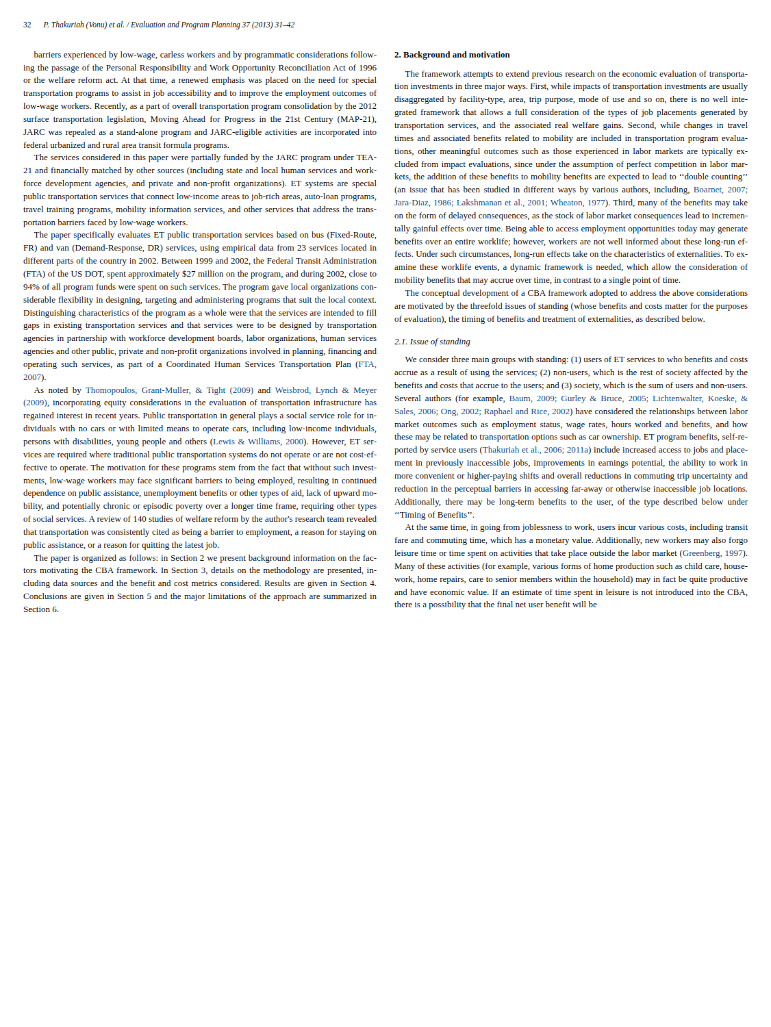32 P. Thakuriah (Vonu) et al. / Evaluation and Program Planning 37 (2013) 31–42
barriers experienced by low-wage, carless workers and by programmatic considerations following the passage of the Personal Responsibility and Work Opportunity Reconciliation Act of 1996 or the welfare reform act. At that time, a renewed emphasis was placed on the need for special transportation programs to assist in job accessibility and to improve the employment outcomes of low-wage workers. Recently, as a part of overall transportation program consolidation by the 2012 surface transportation legislation, Moving Ahead for Progress in the 21st Century (MAP-21), JARC was repealed as a stand-alone program and JARC-eligible activities are incorporated into federal urbanized and rural area transit formula programs.
The services considered in this paper were partially funded by the JARC program under TEA-21 and financially matched by other sources (including state and local human services and workforce development agencies, and private and non-profit organizations). ET systems are special public transportation services that connect low-income areas to job-rich areas, auto-loan programs, travel training programs, mobility information services, and other services that address the transportation barriers faced by low-wage workers.
The paper specifically evaluates ET public transportation services based on bus (Fixed-Route, FR) and van (Demand-Response, DR) services, using empirical data from 23 services located in different parts of the country in 2002. Between 1999 and 2002, the Federal Transit Administration (FTA) of the US DOT, spent approximately $27 million on the program, and during 2002, close to 94% of all program funds were spent on such services. The program gave local organizations considerable flexibility in designing, targeting and administering programs that suit the local context. Distinguishing characteristics of the program as a whole were that the services are intended to fill gaps in existing transportation services and that services were to be designed by transportation agencies in partnership with workforce development boards, labor organizations, human services agencies and other public, private and non-profit organizations involved in planning, financing and operating such services, as part of a Coordinated Human Services Transportation Plan (FTA, 2007).
As noted by Thomopoulos, Grant-Muller, & Tight (2009) and Weisbrod, Lynch & Meyer (2009), incorporating equity considerations in the evaluation of transportation infrastructure has regained interest in recent years. Public transportation in general plays a social service role for individuals with no cars or with limited means to operate cars, including low-income individuals, persons with disabilities, young people and others (Lewis & Williams, 2000). However, ET services are required where traditional public transportation systems do not operate or are not cost-effective to operate. The motivation for these programs stem from the fact that without such investments, low-wage workers may face significant barriers to being employed, resulting in continued dependence on public assistance, unemployment benefits or other types of aid, lack of upward mobility, and potentially chronic or episodic poverty over a longer time frame, requiring other types of social services. A review of 140 studies of welfare reform by the author's research team revealed that transportation was consistently cited as being a barrier to employment, a reason for staying on public assistance, or a reason for quitting the latest job.
The paper is organized as follows: in Section 2 we present background information on the factors motivating the CBA framework. In Section 3, details on the methodology are presented, including data sources and the benefit and cost metrics considered. Results are given in Section 4. Conclusions are given in Section 5 and the major limitations of the approach are summarized in Section 6.
2. Background and motivation
The framework attempts to extend previous research on the economic evaluation of transportation investments in three major ways. First, while impacts of transportation investments are usually disaggregated by facility-type, area, trip purpose, mode of use and so on, there is no well integrated framework that allows a full consideration of the types of job placements generated by transportation services, and the associated real welfare gains. Second, while changes in travel times and associated benefits related to mobility are included in transportation program evaluations, other meaningful outcomes such as those experienced in labor markets are typically excluded from impact evaluations, since under the assumption of perfect competition in labor markets, the addition of these benefits to mobility benefits are expected to lead to ‘‘double counting’’ (an issue that has been studied in different ways by various authors, including, Boarnet, 2007; Jara-Diaz, 1986; Lakshmanan et al., 2001; Wheaton, 1977). Third, many of the benefits may take on the form of delayed consequences, as the stock of labor market consequences lead to incrementally gainful effects over time. Being able to access employment opportunities today may generate benefits over an entire worklife; however, workers are not well informed about these long-run effects. Under such circumstances, long-run effects take on the characteristics of externalities. To examine these worklife events, a dynamic framework is needed, which allow the consideration of mobility benefits that may accrue over time, in contrast to a single point of time.
The conceptual development of a CBA framework adopted to address the above considerations are motivated by the threefold issues of standing (whose benefits and costs matter for the purposes of evaluation), the timing of benefits and treatment of externalities, as described below.
2.1. Issue of standing
We consider three main groups with standing: (1) users of ET services to who benefits and costs accrue as a result of using the services; (2) non-users, which is the rest of society affected by the benefits and costs that accrue to the users; and (3) society, which is the sum of users and non-users. Several authors (for example, Baum, 2009; Gurley & Bruce, 2005; Lichtenwalter, Koeske, & Sales, 2006; Ong, 2002; Raphael and Rice, 2002) have considered the relationships between labor market outcomes such as employment status, wage rates, hours worked and benefits, and how these may be related to transportation options such as car ownership. ET program benefits, self-reported by service users (Thakuriah et al., 2006; 2011a) include increased access to jobs and placement in previously inaccessible jobs, improvements in earnings potential, the ability to work in more convenient or higher-paying shifts and overall reductions in commuting trip uncertainty and reduction in the perceptual barriers in accessing far-away or otherwise inaccessible job locations. Additionally, there may be long-term benefits to the user, of the type described below under ‘‘Timing of Benefits’’.
At the same time, in going from joblessness to work, users incur various costs, including transit fare and commuting time, which has a monetary value. Additionally, new workers may also forgo leisure time or time spent on activities that take place outside the labor market (Greenberg, 1997). Many of these activities (for example, various forms of home production such as child care, housework, home repairs, care to senior members within the household) may in fact be quite productive and have economic value. If an estimate of time spent in leisure is not introduced into the CBA, there is a possibility that the final net user benefit will be